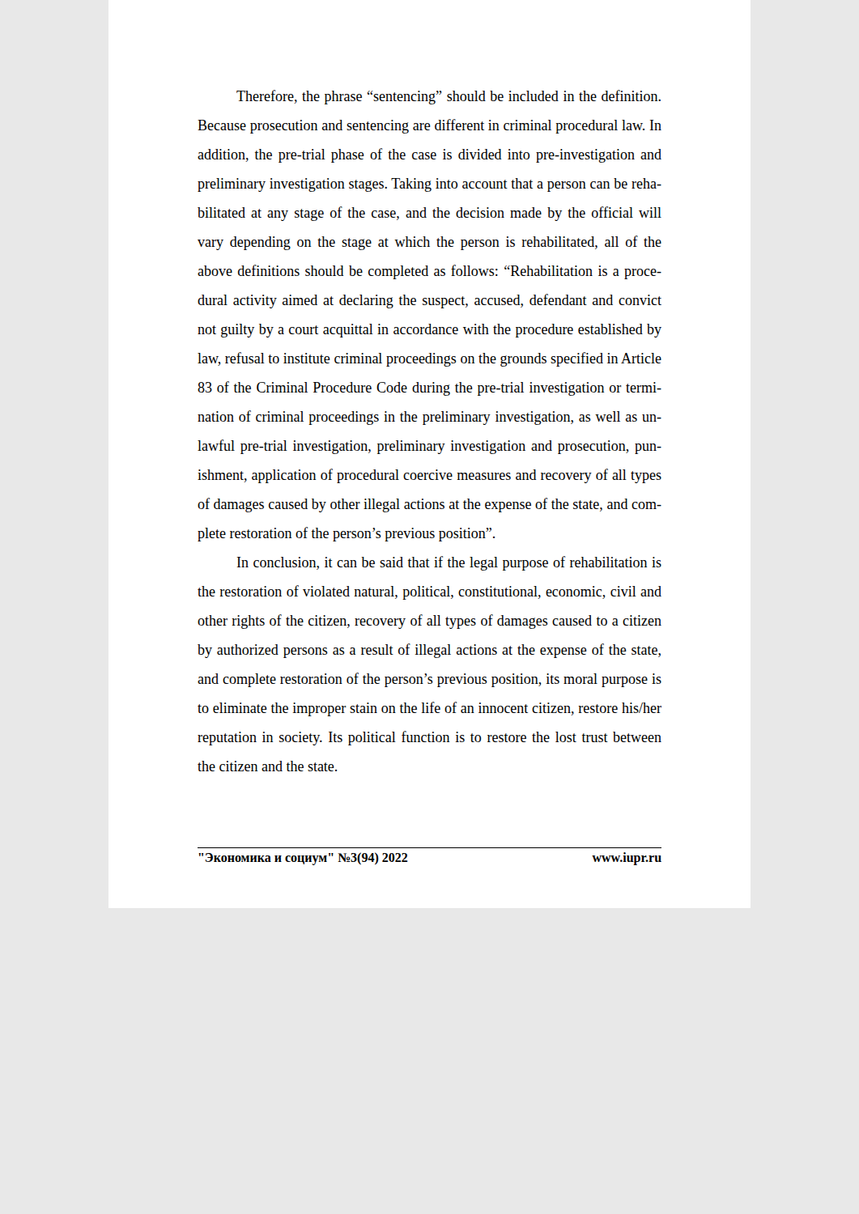Therefore, the phrase “sentencing” should be included in the definition. Because prosecution and sentencing are different in criminal procedural law. In addition, the pre-trial phase of the case is divided into pre-investigation and preliminary investigation stages. Taking into account that a person can be rehabilitated at any stage of the case, and the decision made by the official will vary depending on the stage at which the person is rehabilitated, all of the above definitions should be completed as follows: “Rehabilitation is a procedural activity aimed at declaring the suspect, accused, defendant and convict not guilty by a court acquittal in accordance with the procedure established by law, refusal to institute criminal proceedings on the grounds specified in Article 83 of the Criminal Procedure Code during the pre-trial investigation or termination of criminal proceedings in the preliminary investigation, as well as unlawful pre-trial investigation, preliminary investigation and prosecution, punishment, application of procedural coercive measures and recovery of all types of damages caused by other illegal actions at the expense of the state, and complete restoration of the person’s previous position”.
In conclusion, it can be said that if the legal purpose of rehabilitation is the restoration of violated natural, political, constitutional, economic, civil and other rights of the citizen, recovery of all types of damages caused to a citizen by authorized persons as a result of illegal actions at the expense of the state, and complete restoration of the person’s previous position, its moral purpose is to eliminate the improper stain on the life of an innocent citizen, restore his/her reputation in society. Its political function is to restore the lost trust between the citizen and the state.
"Экономика и социум" №3(94) 2022 www.iupr.ru